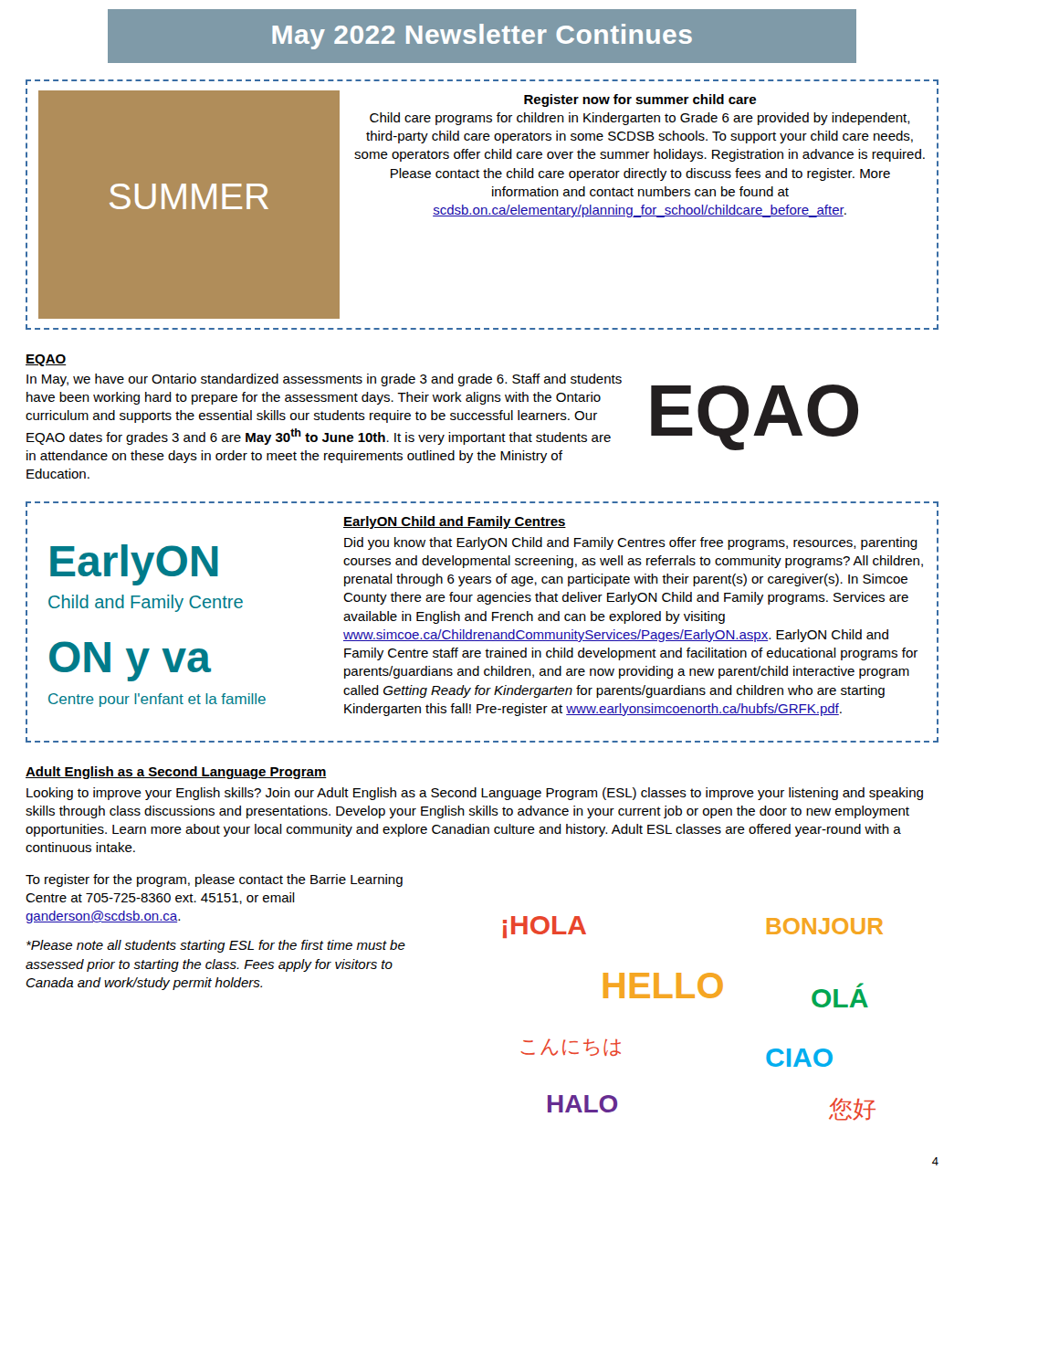May 2022 Newsletter Continues
Register now for summer child care
Child care programs for children in Kindergarten to Grade 6 are provided by independent, third-party child care operators in some SCDSB schools. To support your child care needs, some operators offer child care over the summer holidays. Registration in advance is required. Please contact the child care operator directly to discuss fees and to register. More information and contact numbers can be found at scdsb.on.ca/elementary/planning_for_school/childcare_before_after.
EQAO
In May, we have our Ontario standardized assessments in grade 3 and grade 6. Staff and students have been working hard to prepare for the assessment days. Their work aligns with the Ontario curriculum and supports the essential skills our students require to be successful learners. Our EQAO dates for grades 3 and 6 are May 30th to June 10th. It is very important that students are in attendance on these days in order to meet the requirements outlined by the Ministry of Education.
EarlyON Child and Family Centres
Did you know that EarlyON Child and Family Centres offer free programs, resources, parenting courses and developmental screening, as well as referrals to community programs? All children, prenatal through 6 years of age, can participate with their parent(s) or caregiver(s). In Simcoe County there are four agencies that deliver EarlyON Child and Family programs. Services are available in English and French and can be explored by visiting www.simcoe.ca/ChildrenandCommunityServices/Pages/EarlyON.aspx. EarlyON Child and Family Centre staff are trained in child development and facilitation of educational programs for parents/guardians and children, and are now providing a new parent/child interactive program called Getting Ready for Kindergarten for parents/guardians and children who are starting Kindergarten this fall! Pre-register at www.earlyonsimcoenorth.ca/hubfs/GRFK.pdf.
Adult English as a Second Language Program
Looking to improve your English skills? Join our Adult English as a Second Language Program (ESL) classes to improve your listening and speaking skills through class discussions and presentations. Develop your English skills to advance in your current job or open the door to new employment opportunities. Learn more about your local community and explore Canadian culture and history. Adult ESL classes are offered year-round with a continuous intake.
To register for the program, please contact the Barrie Learning Centre at 705-725-8360 ext. 45151, or email ganderson@scdsb.on.ca.
*Please note all students starting ESL for the first time must be assessed prior to starting the class. Fees apply for visitors to Canada and work/study permit holders.
4